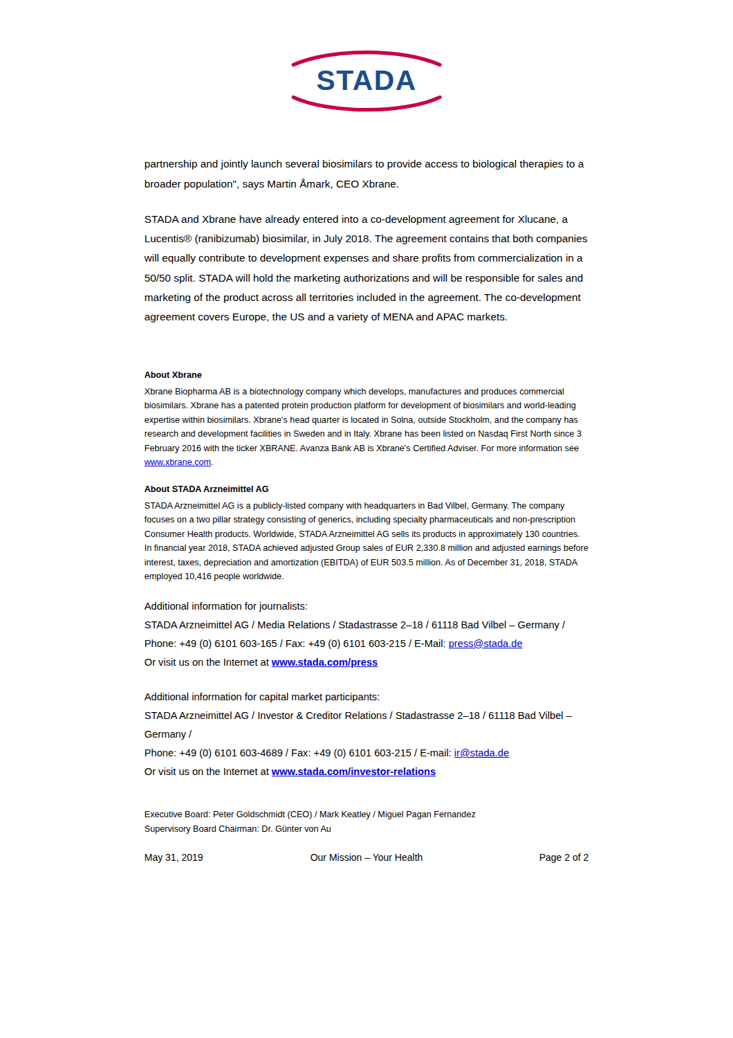STADA
partnership and jointly launch several biosimilars to provide access to biological therapies to a broader population", says Martin Åmark, CEO Xbrane.
STADA and Xbrane have already entered into a co-development agreement for Xlucane, a Lucentis® (ranibizumab) biosimilar, in July 2018. The agreement contains that both companies will equally contribute to development expenses and share profits from commercialization in a 50/50 split. STADA will hold the marketing authorizations and will be responsible for sales and marketing of the product across all territories included in the agreement. The co-development agreement covers Europe, the US and a variety of MENA and APAC markets.
About Xbrane
Xbrane Biopharma AB is a biotechnology company which develops, manufactures and produces commercial biosimilars. Xbrane has a patented protein production platform for development of biosimilars and world-leading expertise within biosimilars. Xbrane's head quarter is located in Solna, outside Stockholm, and the company has research and development facilities in Sweden and in Italy. Xbrane has been listed on Nasdaq First North since 3 February 2016 with the ticker XBRANE. Avanza Bank AB is Xbrane's Certified Adviser. For more information see www.xbrane.com.
About STADA Arzneimittel AG
STADA Arzneimittel AG is a publicly-listed company with headquarters in Bad Vilbel, Germany. The company focuses on a two pillar strategy consisting of generics, including specialty pharmaceuticals and non-prescription Consumer Health products. Worldwide, STADA Arzneimittel AG sells its products in approximately 130 countries. In financial year 2018, STADA achieved adjusted Group sales of EUR 2,330.8 million and adjusted earnings before interest, taxes, depreciation and amortization (EBITDA) of EUR 503.5 million. As of December 31, 2018, STADA employed 10,416 people worldwide.
Additional information for journalists:
STADA Arzneimittel AG / Media Relations / Stadastrasse 2–18 / 61118 Bad Vilbel – Germany /
Phone: +49 (0) 6101 603-165 / Fax: +49 (0) 6101 603-215 / E-Mail: press@stada.de
Or visit us on the Internet at www.stada.com/press
Additional information for capital market participants:
STADA Arzneimittel AG / Investor & Creditor Relations / Stadastrasse 2–18 / 61118 Bad Vilbel – Germany /
Phone: +49 (0) 6101 603-4689 / Fax: +49 (0) 6101 603-215 / E-mail: ir@stada.de
Or visit us on the Internet at www.stada.com/investor-relations
Executive Board: Peter Goldschmidt (CEO) / Mark Keatley / Miguel Pagan Fernandez
Supervisory Board Chairman: Dr. Günter von Au
May 31, 2019
Our Mission – Your Health
Page 2 of 2